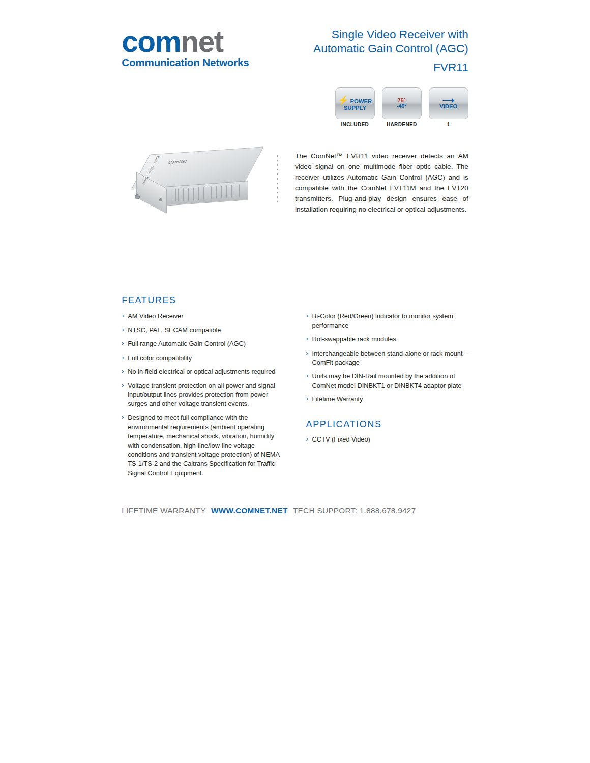comnet
Communication Networks
Single Video Receiver with
Automatic Gain Control (AGC)
FVR11
⚡Power
Supply
INCLUDED
75°-40°
HARDENED
⟶Video
1
ComNet
FVR11 VIDEO FIBER
The ComNet™ FVR11 video receiver detects an AM video signal on one multimode fiber optic cable. The receiver utilizes Automatic Gain Control (AGC) and is compatible with the ComNet FVT11M and the FVT20 transmitters. Plug-and-play design ensures ease of installation requiring no electrical or optical adjustments.
FEATURES
AM Video Receiver
NTSC, PAL, SECAM compatible
Full range Automatic Gain Control (AGC)
Full color compatibility
No in-field electrical or optical adjustments required
Voltage transient protection on all power and signal input/output lines provides protection from power surges and other voltage transient events.
Designed to meet full compliance with the environmental requirements (ambient operating temperature, mechanical shock, vibration, humidity with condensation, high-line/low-line voltage conditions and transient voltage protection) of NEMA TS-1/TS-2 and the Caltrans Specification for Traffic Signal Control Equipment.
Bi-Color (Red/Green) indicator to monitor system performance
Hot-swappable rack modules
Interchangeable between stand-alone or rack mount – ComFit package
Units may be DIN-Rail mounted by the addition of ComNet model DINBKT1 or DINBKT4 adaptor plate
Lifetime Warranty
APPLICATIONS
CCTV (Fixed Video)
LIFETIME WARRANTY WWW.COMNET.NET TECH SUPPORT: 1.888.678.9427